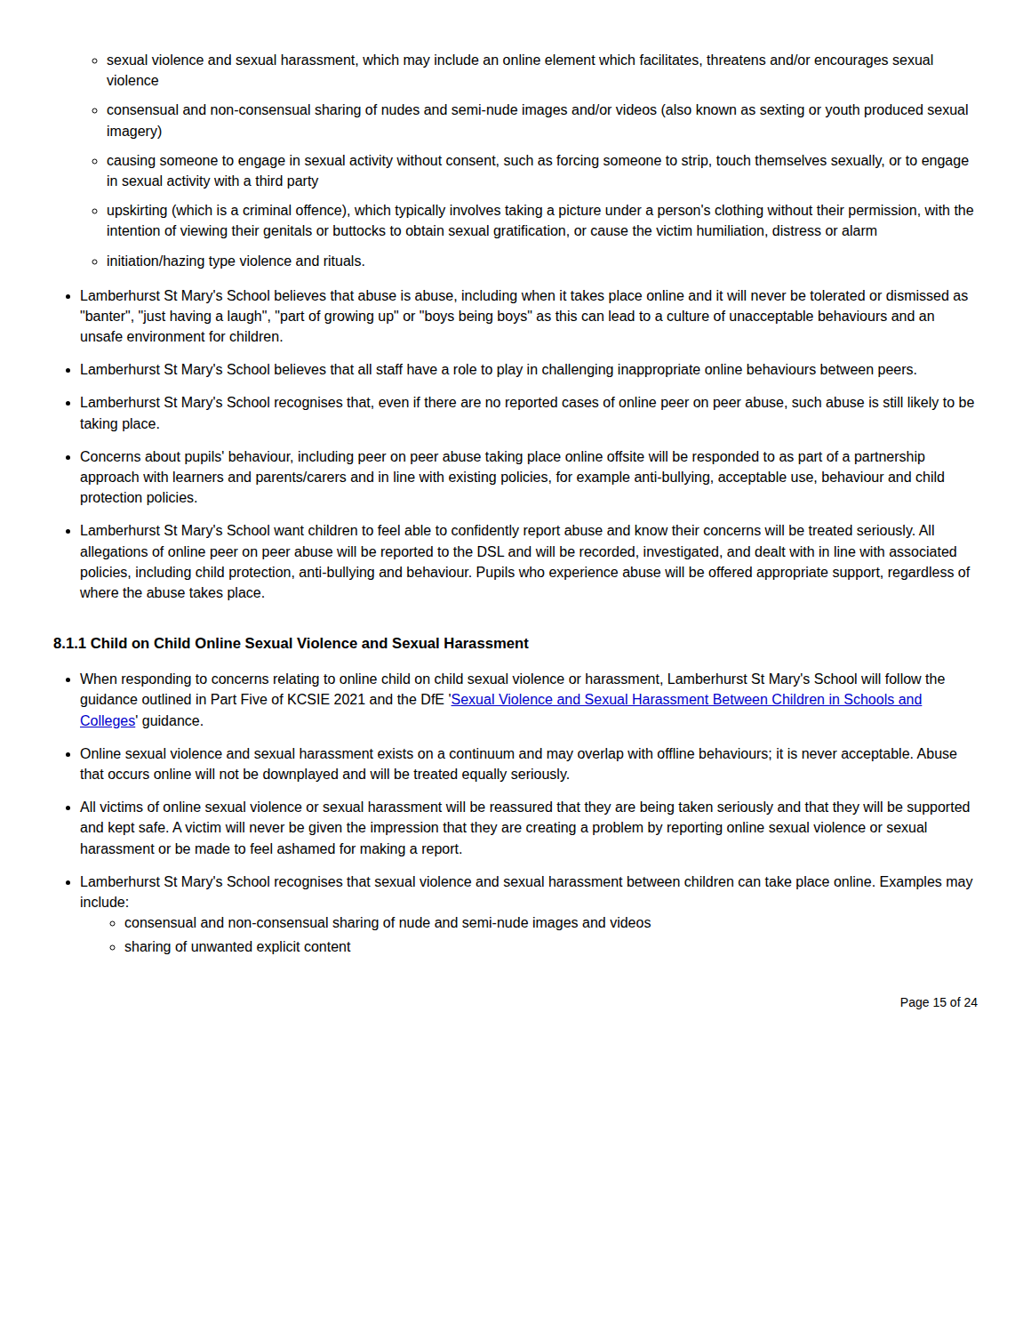sexual violence and sexual harassment, which may include an online element which facilitates, threatens and/or encourages sexual violence
consensual and non-consensual sharing of nudes and semi-nude images and/or videos (also known as sexting or youth produced sexual imagery)
causing someone to engage in sexual activity without consent, such as forcing someone to strip, touch themselves sexually, or to engage in sexual activity with a third party
upskirting (which is a criminal offence), which typically involves taking a picture under a person's clothing without their permission, with the intention of viewing their genitals or buttocks to obtain sexual gratification, or cause the victim humiliation, distress or alarm
initiation/hazing type violence and rituals.
Lamberhurst St Mary's School believes that abuse is abuse, including when it takes place online and it will never be tolerated or dismissed as "banter", "just having a laugh", "part of growing up" or "boys being boys" as this can lead to a culture of unacceptable behaviours and an unsafe environment for children.
Lamberhurst St Mary's School believes that all staff have a role to play in challenging inappropriate online behaviours between peers.
Lamberhurst St Mary's School recognises that, even if there are no reported cases of online peer on peer abuse, such abuse is still likely to be taking place.
Concerns about pupils' behaviour, including peer on peer abuse taking place online offsite will be responded to as part of a partnership approach with learners and parents/carers and in line with existing policies, for example anti-bullying, acceptable use, behaviour and child protection policies.
Lamberhurst St Mary's School want children to feel able to confidently report abuse and know their concerns will be treated seriously. All allegations of online peer on peer abuse will be reported to the DSL and will be recorded, investigated, and dealt with in line with associated policies, including child protection, anti-bullying and behaviour. Pupils who experience abuse will be offered appropriate support, regardless of where the abuse takes place.
8.1.1 Child on Child Online Sexual Violence and Sexual Harassment
When responding to concerns relating to online child on child sexual violence or harassment, Lamberhurst St Mary's School will follow the guidance outlined in Part Five of KCSIE 2021 and the DfE 'Sexual Violence and Sexual Harassment Between Children in Schools and Colleges' guidance.
Online sexual violence and sexual harassment exists on a continuum and may overlap with offline behaviours; it is never acceptable. Abuse that occurs online will not be downplayed and will be treated equally seriously.
All victims of online sexual violence or sexual harassment will be reassured that they are being taken seriously and that they will be supported and kept safe. A victim will never be given the impression that they are creating a problem by reporting online sexual violence or sexual harassment or be made to feel ashamed for making a report.
Lamberhurst St Mary's School recognises that sexual violence and sexual harassment between children can take place online. Examples may include:
consensual and non-consensual sharing of nude and semi-nude images and videos
sharing of unwanted explicit content
Page 15 of 24